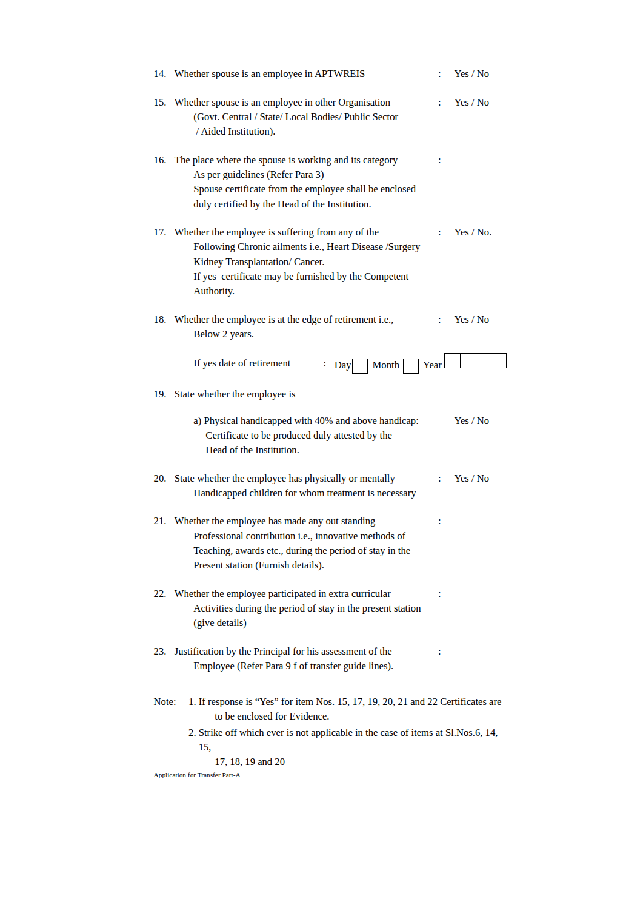14.
Whether spouse is an employee in APTWREIS
:
Yes / No
15.
Whether spouse is an employee in other Organisation
:
Yes / No
(Govt. Central / State/ Local Bodies/ Public Sector
/ Aided Institution).
16.
The place where the spouse is working and its category
:
As per guidelines (Refer Para 3)
Spouse certificate from the employee shall be enclosed
duly certified by the Head of the Institution.
17.
Whether the employee is suffering from any of the
:
Yes / No.
Following Chronic ailments i.e., Heart Disease /Surgery
Kidney Transplantation/ Cancer.
If yes certificate may be furnished by the Competent
Authority.
18.
Whether the employee is at the edge of retirement i.e.,
:
Yes / No
Below 2 years.
If yes date of retirement
:
Day Month Year
19.
State whether the employee is
a) Physical handicapped with 40% and above handicap:
Yes / No
Certificate to be produced duly attested by the
Head of the Institution.
20.
State whether the employee has physically or mentally
:
Yes / No
Handicapped children for whom treatment is necessary
21.
Whether the employee has made any out standing
:
Professional contribution i.e., innovative methods of
Teaching, awards etc., during the period of stay in the
Present station (Furnish details).
22.
Whether the employee participated in extra curricular
:
Activities during the period of stay in the present station
(give details)
23.
Justification by the Principal for his assessment of the
:
Employee (Refer Para 9 f of transfer guide lines).
Note:
If response is “Yes” for item Nos. 15, 17, 19, 20, 21 and 22 Certificates are to be enclosed for Evidence.
Strike off which ever is not applicable in the case of items at Sl.Nos.6, 14, 15, 17, 18, 19 and 20
Application for Transfer Part-A